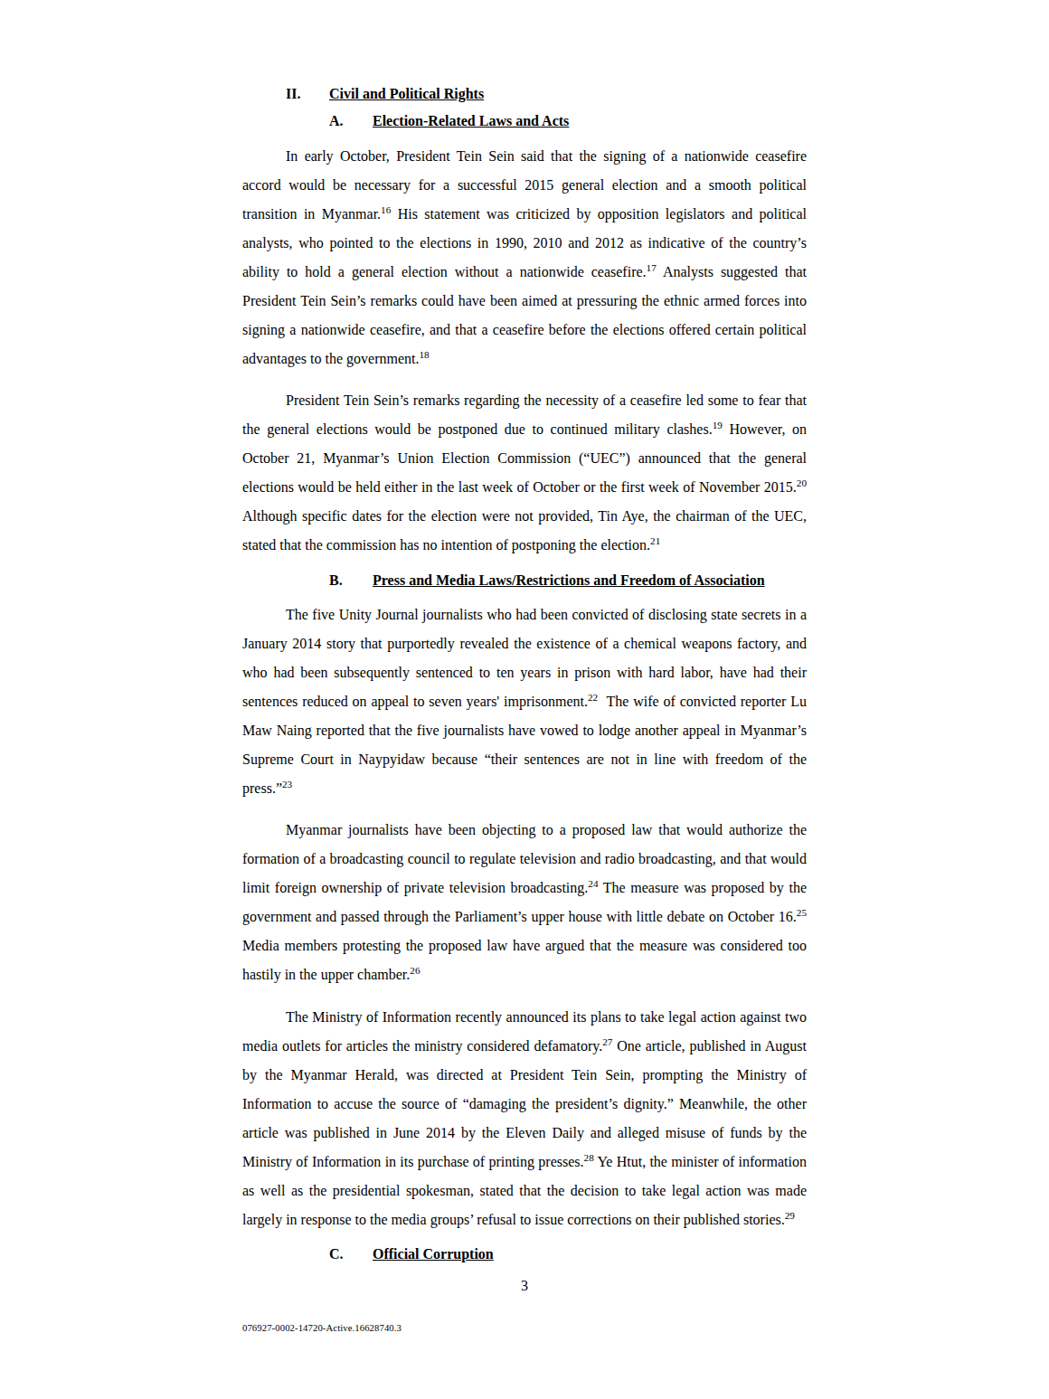II.
Civil and Political Rights
A.
Election-Related Laws and Acts
In early October, President Tein Sein said that the signing of a nationwide ceasefire accord would be necessary for a successful 2015 general election and a smooth political transition in Myanmar.16 His statement was criticized by opposition legislators and political analysts, who pointed to the elections in 1990, 2010 and 2012 as indicative of the country’s ability to hold a general election without a nationwide ceasefire.17 Analysts suggested that President Tein Sein’s remarks could have been aimed at pressuring the ethnic armed forces into signing a nationwide ceasefire, and that a ceasefire before the elections offered certain political advantages to the government.18
President Tein Sein’s remarks regarding the necessity of a ceasefire led some to fear that the general elections would be postponed due to continued military clashes.19 However, on October 21, Myanmar’s Union Election Commission (“UEC”) announced that the general elections would be held either in the last week of October or the first week of November 2015.20 Although specific dates for the election were not provided, Tin Aye, the chairman of the UEC, stated that the commission has no intention of postponing the election.21
B.
Press and Media Laws/Restrictions and Freedom of Association
The five Unity Journal journalists who had been convicted of disclosing state secrets in a January 2014 story that purportedly revealed the existence of a chemical weapons factory, and who had been subsequently sentenced to ten years in prison with hard labor, have had their sentences reduced on appeal to seven years' imprisonment.22 The wife of convicted reporter Lu Maw Naing reported that the five journalists have vowed to lodge another appeal in Myanmar’s Supreme Court in Naypyidaw because “their sentences are not in line with freedom of the press.”23
Myanmar journalists have been objecting to a proposed law that would authorize the formation of a broadcasting council to regulate television and radio broadcasting, and that would limit foreign ownership of private television broadcasting.24 The measure was proposed by the government and passed through the Parliament’s upper house with little debate on October 16.25 Media members protesting the proposed law have argued that the measure was considered too hastily in the upper chamber.26
The Ministry of Information recently announced its plans to take legal action against two media outlets for articles the ministry considered defamatory.27 One article, published in August by the Myanmar Herald, was directed at President Tein Sein, prompting the Ministry of Information to accuse the source of “damaging the president’s dignity.” Meanwhile, the other article was published in June 2014 by the Eleven Daily and alleged misuse of funds by the Ministry of Information in its purchase of printing presses.28 Ye Htut, the minister of information as well as the presidential spokesman, stated that the decision to take legal action was made largely in response to the media groups’ refusal to issue corrections on their published stories.29
C.
Official Corruption
3
076927-0002-14720-Active.16628740.3